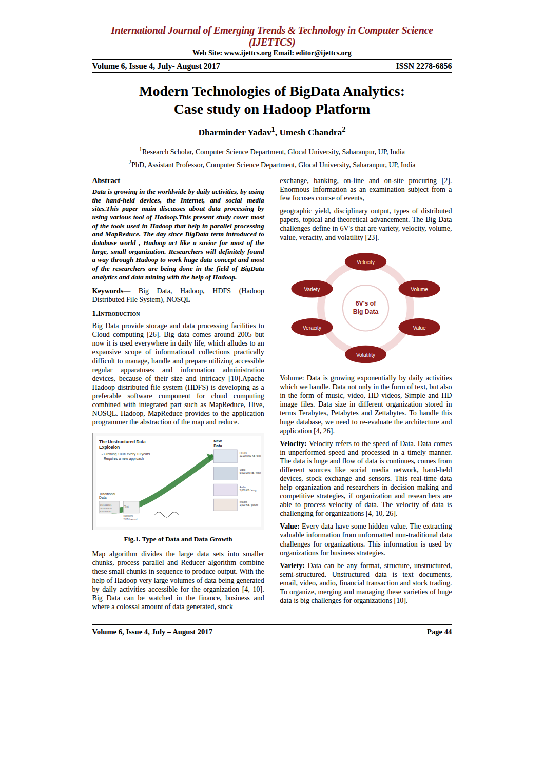International Journal of Emerging Trends & Technology in Computer Science (IJETTCS)
Web Site: www.ijettcs.org Email: editor@ijettcs.org
Volume 6, Issue 4, July- August 2017 ISSN 2278-6856
Modern Technologies of BigData Analytics:
Case study on Hadoop Platform
Dharminder Yadav1, Umesh Chandra2
1Research Scholar, Computer Science Department, Glocal University, Saharanpur, UP, India
2PhD, Assistant Professor, Computer Science Department, Glocal University, Saharanpur, UP, India
Abstract
Data is growing in the worldwide by daily activities, by using the hand-held devices, the Internet, and social media sites.This paper main discusses about data processing by using various tool of Hadoop.This present study cover most of the tools used in Hadoop that help in parallel processing and MapReduce. The day since BigData term introduced to database world , Hadoop act like a savior for most of the large, small organization. Researchers will definitely found a way through Hadoop to work huge data concept and most of the researchers are being done in the field of BigData analytics and data mining with the help of Hadoop.
Keywords— Big Data, Hadoop, HDFS (Hadoop Distributed File System), NOSQL
1.Introduction
Big Data provide storage and data processing facilities to Cloud computing [26]. Big data comes around 2005 but now it is used everywhere in daily life, which alludes to an expansive scope of informational collections practically difficult to manage, handle and prepare utilizing accessible regular apparatuses and information administration devices, because of their size and intricacy [10].Apache Hadoop distributed file system (HDFS) is developing as a preferable software component for cloud computing combined with integrated part such as MapReduce, Hive, NOSQL. Hadoop, MapReduce provides to the application programmer the abstraction of the map and reduce.
The Unstructured Data Explosion - Growing 100X every 10 years - Requires a new approach New Data Traditional Data 0101010101 1010101010 0101010101 Text Numbers 2 KB / record Hi-Res 30,000,000 KB / object Video 5,000,000 KB / movie Audio 5,000 KB / song Images 1,000 KB / picture
Fig.1. Type of Data and Data Growth
Map algorithm divides the large data sets into smaller chunks, process parallel and Reducer algorithm combine these small chunks in sequence to produce output. With the help of Hadoop very large volumes of data being generated by daily activities accessible for the organization [4, 10]. Big Data can be watched in the finance, business and where a colossal amount of data generated, stock
exchange, banking, on-line and on-site procuring [2]. Enormous Information as an examination subject from a few focuses course of events,
geographic yield, disciplinary output, types of distributed papers, topical and theoretical advancement. The Big Data challenges define in 6V's that are variety, velocity, volume, value, veracity, and volatility [23].
6V's of Big Data Velocity Volume Value Volatility Veracity Variety
Volume: Data is growing exponentially by daily activities which we handle. Data not only in the form of text, but also in the form of music, video, HD videos, Simple and HD image files. Data size in different organization stored in terms Terabytes, Petabytes and Zettabytes. To handle this huge database, we need to re-evaluate the architecture and application [4, 26].
Velocity: Velocity refers to the speed of Data. Data comes in unperformed speed and processed in a timely manner. The data is huge and flow of data is continues, comes from different sources like social media network, hand-held devices, stock exchange and sensors. This real-time data help organization and researchers in decision making and competitive strategies, if organization and researchers are able to process velocity of data. The velocity of data is challenging for organizations [4, 10, 26].
Value: Every data have some hidden value. The extracting valuable information from unformatted non-traditional data challenges for organizations. This information is used by organizations for business strategies.
Variety: Data can be any format, structure, unstructured, semi-structured. Unstructured data is text documents, email, video, audio, financial transaction and stock trading. To organize, merging and managing these varieties of huge data is big challenges for organizations [10].
Volume 6, Issue 4, July – August 2017 Page 44